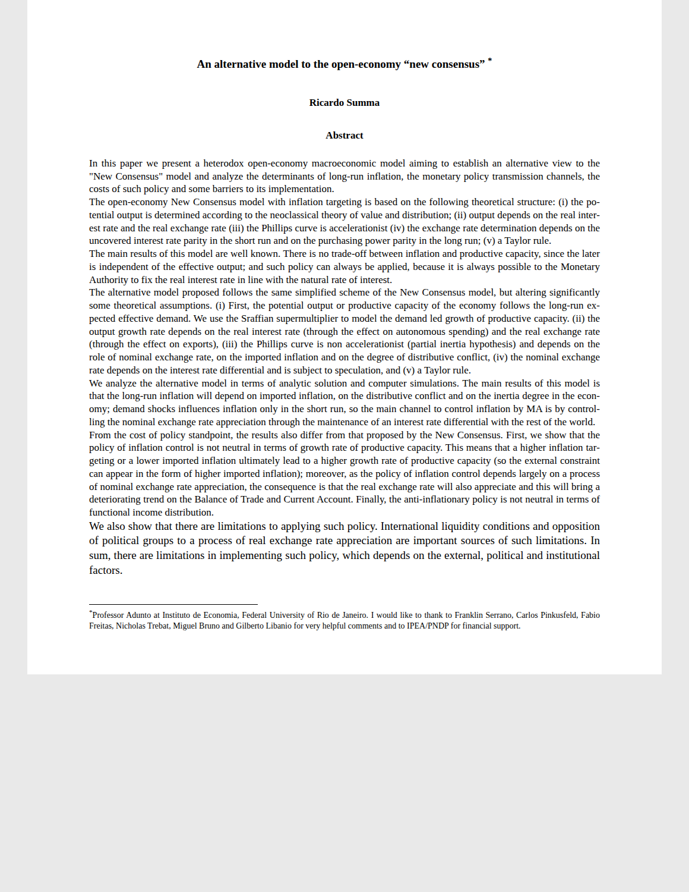An alternative model to the open-economy “new consensus” *
Ricardo Summa
Abstract
In this paper we present a heterodox open-economy macroeconomic model aiming to establish an alternative view to the "New Consensus" model and analyze the determinants of long-run inflation, the monetary policy transmission channels, the costs of such policy and some barriers to its implementation.
The open-economy New Consensus model with inflation targeting is based on the following theoretical structure: (i) the potential output is determined according to the neoclassical theory of value and distribution; (ii) output depends on the real interest rate and the real exchange rate (iii) the Phillips curve is accelerationist (iv) the exchange rate determination depends on the uncovered interest rate parity in the short run and on the purchasing power parity in the long run; (v) a Taylor rule.
The main results of this model are well known. There is no trade-off between inflation and productive capacity, since the later is independent of the effective output; and such policy can always be applied, because it is always possible to the Monetary Authority to fix the real interest rate in line with the natural rate of interest.
The alternative model proposed follows the same simplified scheme of the New Consensus model, but altering significantly some theoretical assumptions. (i) First, the potential output or productive capacity of the economy follows the long-run expected effective demand. We use the Sraffian supermultiplier to model the demand led growth of productive capacity. (ii) the output growth rate depends on the real interest rate (through the effect on autonomous spending) and the real exchange rate (through the effect on exports), (iii) the Phillips curve is non accelerationist (partial inertia hypothesis) and depends on the role of nominal exchange rate, on the imported inflation and on the degree of distributive conflict, (iv) the nominal exchange rate depends on the interest rate differential and is subject to speculation, and (v) a Taylor rule.
We analyze the alternative model in terms of analytic solution and computer simulations. The main results of this model is that the long-run inflation will depend on imported inflation, on the distributive conflict and on the inertia degree in the economy; demand shocks influences inflation only in the short run, so the main channel to control inflation by MA is by controlling the nominal exchange rate appreciation through the maintenance of an interest rate differential with the rest of the world.
From the cost of policy standpoint, the results also differ from that proposed by the New Consensus. First, we show that the policy of inflation control is not neutral in terms of growth rate of productive capacity. This means that a higher inflation targeting or a lower imported inflation ultimately lead to a higher growth rate of productive capacity (so the external constraint can appear in the form of higher imported inflation); moreover, as the policy of inflation control depends largely on a process of nominal exchange rate appreciation, the consequence is that the real exchange rate will also appreciate and this will bring a deteriorating trend on the Balance of Trade and Current Account. Finally, the anti-inflationary policy is not neutral in terms of functional income distribution.
We also show that there are limitations to applying such policy. International liquidity conditions and opposition of political groups to a process of real exchange rate appreciation are important sources of such limitations. In sum, there are limitations in implementing such policy, which depends on the external, political and institutional factors.
*Professor Adunto at Instituto de Economia, Federal University of Rio de Janeiro. I would like to thank to Franklin Serrano, Carlos Pinkusfeld, Fabio Freitas, Nicholas Trebat, Miguel Bruno and Gilberto Libanio for very helpful comments and to IPEA/PNDP for financial support.